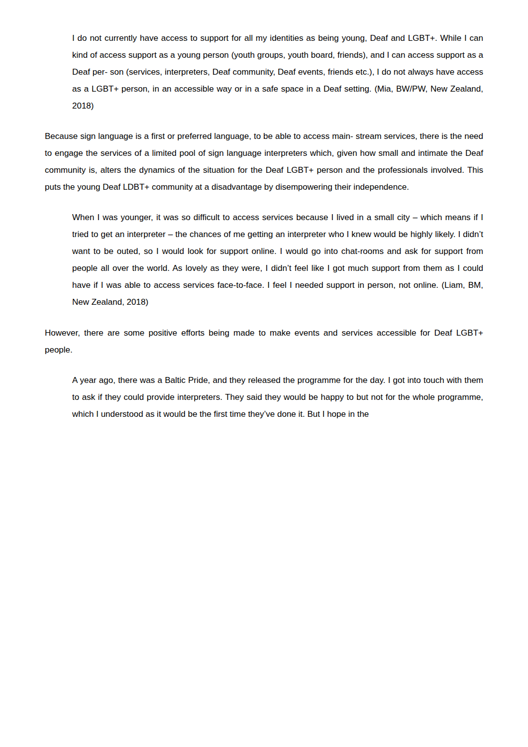I do not currently have access to support for all my identities as being young, Deaf and LGBT+. While I can kind of access support as a young person (youth groups, youth board, friends), and I can access support as a Deaf per- son (services, interpreters, Deaf community, Deaf events, friends etc.), I do not always have access as a LGBT+ person, in an accessible way or in a safe space in a Deaf setting. (Mia, BW/PW, New Zealand, 2018)
Because sign language is a first or preferred language, to be able to access main- stream services, there is the need to engage the services of a limited pool of sign language interpreters which, given how small and intimate the Deaf community is, alters the dynamics of the situation for the Deaf LGBT+ person and the professionals involved. This puts the young Deaf LDBT+ community at a disadvantage by disempowering their independence.
When I was younger, it was so difficult to access services because I lived in a small city – which means if I tried to get an interpreter – the chances of me getting an interpreter who I knew would be highly likely. I didn’t want to be outed, so I would look for support online. I would go into chat-rooms and ask for support from people all over the world. As lovely as they were, I didn’t feel like I got much support from them as I could have if I was able to access services face-to-face. I feel I needed support in person, not online. (Liam, BM, New Zealand, 2018)
However, there are some positive efforts being made to make events and services accessible for Deaf LGBT+ people.
A year ago, there was a Baltic Pride, and they released the programme for the day. I got into touch with them to ask if they could provide interpreters. They said they would be happy to but not for the whole programme, which I understood as it would be the first time they’ve done it. But I hope in the